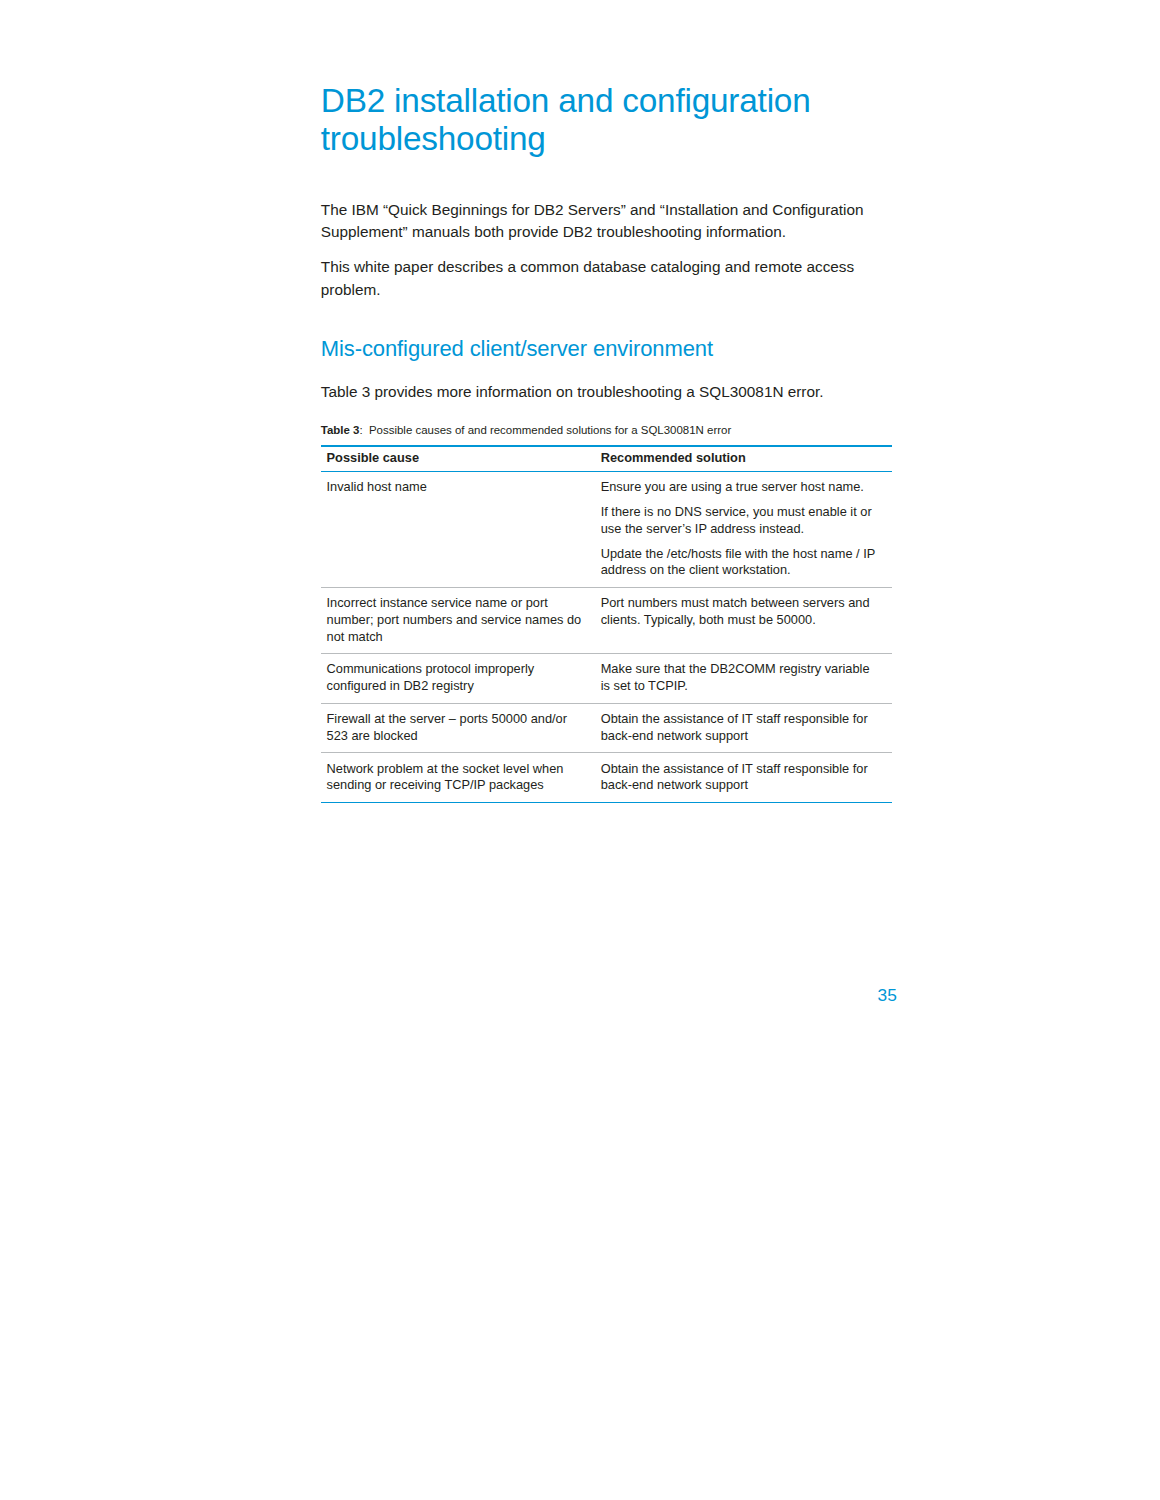DB2 installation and configuration troubleshooting
The IBM “Quick Beginnings for DB2 Servers” and “Installation and Configuration Supplement” manuals both provide DB2 troubleshooting information.
This white paper describes a common database cataloging and remote access problem.
Mis-configured client/server environment
Table 3 provides more information on troubleshooting a SQL30081N error.
Table 3: Possible causes of and recommended solutions for a SQL30081N error
| Possible cause | Recommended solution |
| --- | --- |
| Invalid host name | Ensure you are using a true server host name. If there is no DNS service, you must enable it or use the server’s IP address instead. Update the /etc/hosts file with the host name / IP address on the client workstation. |
| Incorrect instance service name or port number; port numbers and service names do not match | Port numbers must match between servers and clients. Typically, both must be 50000. |
| Communications protocol improperly configured in DB2 registry | Make sure that the DB2COMM registry variable is set to TCPIP. |
| Firewall at the server – ports 50000 and/or 523 are blocked | Obtain the assistance of IT staff responsible for back-end network support |
| Network problem at the socket level when sending or receiving TCP/IP packages | Obtain the assistance of IT staff responsible for back-end network support |
35